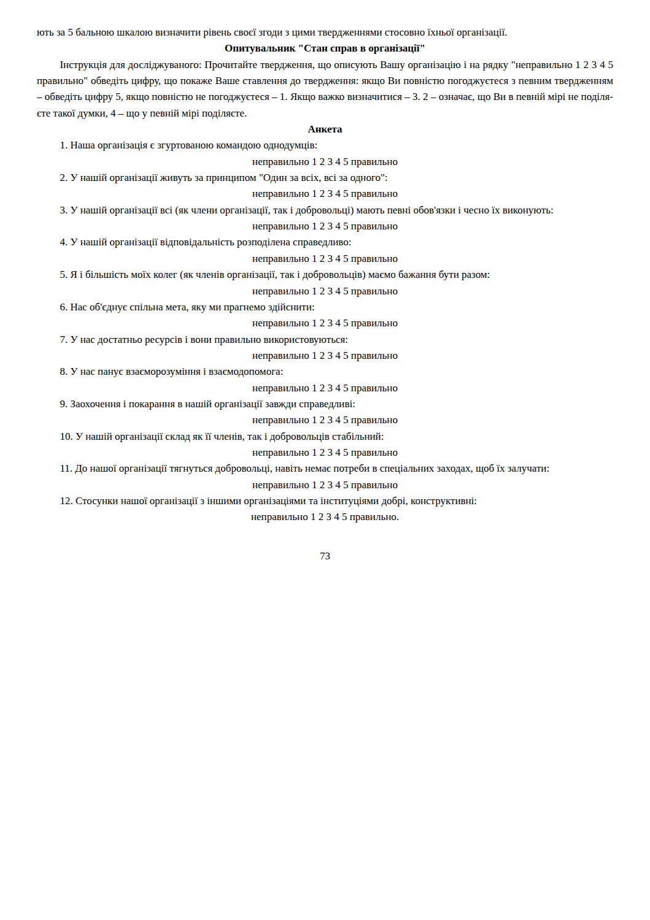ють за 5 бальною шкалою визначити рівень своєї згоди з цими твердженнями стосовно їхньої організації.
Опитувальник "Стан справ в організації"
Інструкція для досліджуваного: Прочитайте твердження, що описують Вашу організацію і на рядку "неправильно 1 2 3 4 5 правильно" обведіть цифру, що покаже Ваше ставлення до твердження: якщо Ви повністю погоджуєтеся з певним твердженням – обведіть цифру 5, якщо повністю не погоджуєтеся – 1. Якщо важко визначитися – 3. 2 – означає, що Ви в певній мірі не поділяєте такої думки, 4 – що у певній мірі поділяєте.
Анкета
1. Наша організація є згуртованою командою однодумців:
неправильно 1 2 3 4 5 правильно
2. У нашій організації живуть за принципом "Один за всіх, всі за одного":
неправильно 1 2 3 4 5 правильно
3. У нашій організації всі (як члени організації, так і добровольці) мають певні обов'язки і чесно їх виконують:
неправильно 1 2 3 4 5 правильно
4. У нашій організації відповідальність розподілена справедливо:
неправильно 1 2 3 4 5 правильно
5. Я і більшість моїх колег (як членів організації, так і добровольців) маємо бажання бути разом:
неправильно 1 2 3 4 5 правильно
6. Нас об'єднує спільна мета, яку ми прагнемо здійснити:
неправильно 1 2 3 4 5 правильно
7. У нас достатньо ресурсів і вони правильно використовуються:
неправильно 1 2 3 4 5 правильно
8. У нас панує взаєморозуміння і взаємодопомога:
неправильно 1 2 3 4 5 правильно
9. Заохочення і покарання в нашій організації завжди справедливі:
неправильно 1 2 3 4 5 правильно
10. У нашій організації склад як її членів, так і добровольців стабільний:
неправильно 1 2 3 4 5 правильно
11. До нашої організації тягнуться добровольці, навіть немає потреби в спеціальних заходах, щоб їх залучати:
неправильно 1 2 3 4 5 правильно
12. Стосунки нашої організації з іншими організаціями та інституціями добрі, конструктивні:
неправильно 1 2 3 4 5 правильно.
73